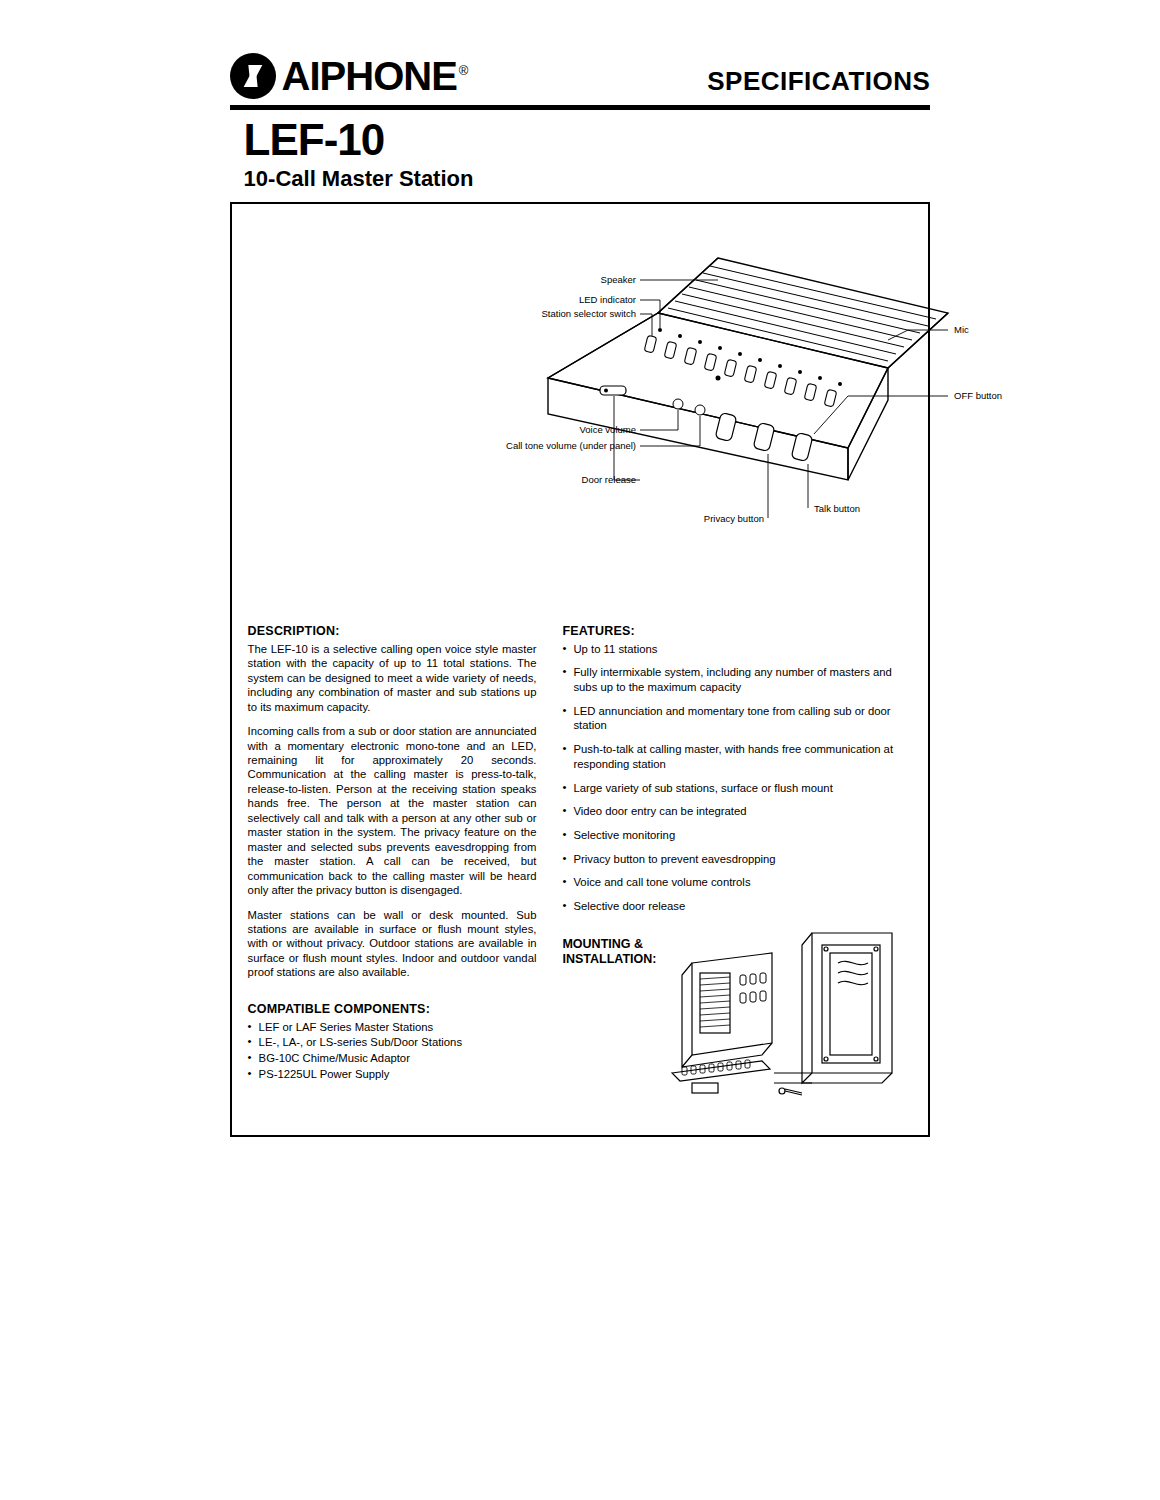AIPHONE®
SPECIFICATIONS
LEF-10
10-Call Master Station
Speaker LED indicator Station selector switch Mic OFF button Voice volume Call tone volume (under panel) Door release Talk button Privacy button
DESCRIPTION:
The LEF-10 is a selective calling open voice style master station with the capacity of up to 11 total stations. The system can be designed to meet a wide variety of needs, including any combination of master and sub stations up to its maximum capacity.
Incoming calls from a sub or door station are annunciated with a momentary electronic mono-tone and an LED, remaining lit for approximately 20 seconds. Communication at the calling master is press-to-talk, release-to-listen. Person at the receiving station speaks hands free. The person at the master station can selectively call and talk with a person at any other sub or master station in the system. The privacy feature on the master and selected subs prevents eavesdropping from the master station. A call can be received, but communication back to the calling master will be heard only after the privacy button is disengaged.
Master stations can be wall or desk mounted. Sub stations are available in surface or flush mount styles, with or without privacy. Outdoor stations are available in surface or flush mount styles. Indoor and outdoor vandal proof stations are also available.
COMPATIBLE COMPONENTS:
LEF or LAF Series Master Stations
LE-, LA-, or LS-series Sub/Door Stations
BG-10C Chime/Music Adaptor
PS-1225UL Power Supply
FEATURES:
Up to 11 stations
Fully intermixable system, including any number of masters and subs up to the maximum capacity
LED annunciation and momentary tone from calling sub or door station
Push-to-talk at calling master, with hands free communication at responding station
Large variety of sub stations, surface or flush mount
Video door entry can be integrated
Selective monitoring
Privacy button to prevent eavesdropping
Voice and call tone volume controls
Selective door release
MOUNTING &
INSTALLATION: